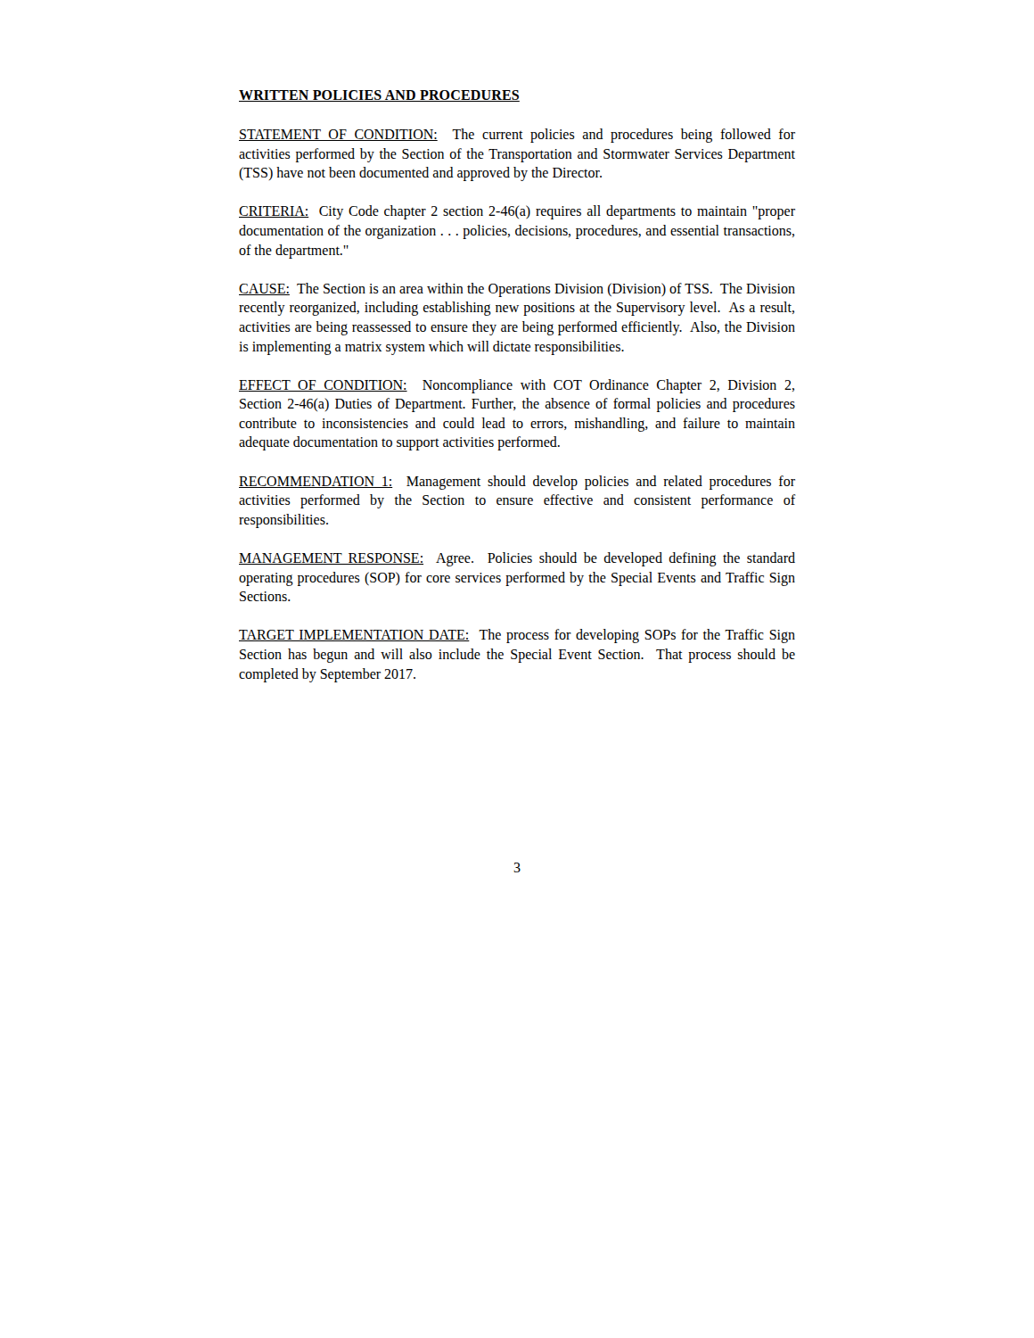WRITTEN POLICIES AND PROCEDURES
STATEMENT OF CONDITION: The current policies and procedures being followed for activities performed by the Section of the Transportation and Stormwater Services Department (TSS) have not been documented and approved by the Director.
CRITERIA: City Code chapter 2 section 2-46(a) requires all departments to maintain "proper documentation of the organization . . . policies, decisions, procedures, and essential transactions, of the department."
CAUSE: The Section is an area within the Operations Division (Division) of TSS. The Division recently reorganized, including establishing new positions at the Supervisory level. As a result, activities are being reassessed to ensure they are being performed efficiently. Also, the Division is implementing a matrix system which will dictate responsibilities.
EFFECT OF CONDITION: Noncompliance with COT Ordinance Chapter 2, Division 2, Section 2-46(a) Duties of Department. Further, the absence of formal policies and procedures contribute to inconsistencies and could lead to errors, mishandling, and failure to maintain adequate documentation to support activities performed.
RECOMMENDATION 1: Management should develop policies and related procedures for activities performed by the Section to ensure effective and consistent performance of responsibilities.
MANAGEMENT RESPONSE: Agree. Policies should be developed defining the standard operating procedures (SOP) for core services performed by the Special Events and Traffic Sign Sections.
TARGET IMPLEMENTATION DATE: The process for developing SOPs for the Traffic Sign Section has begun and will also include the Special Event Section. That process should be completed by September 2017.
3